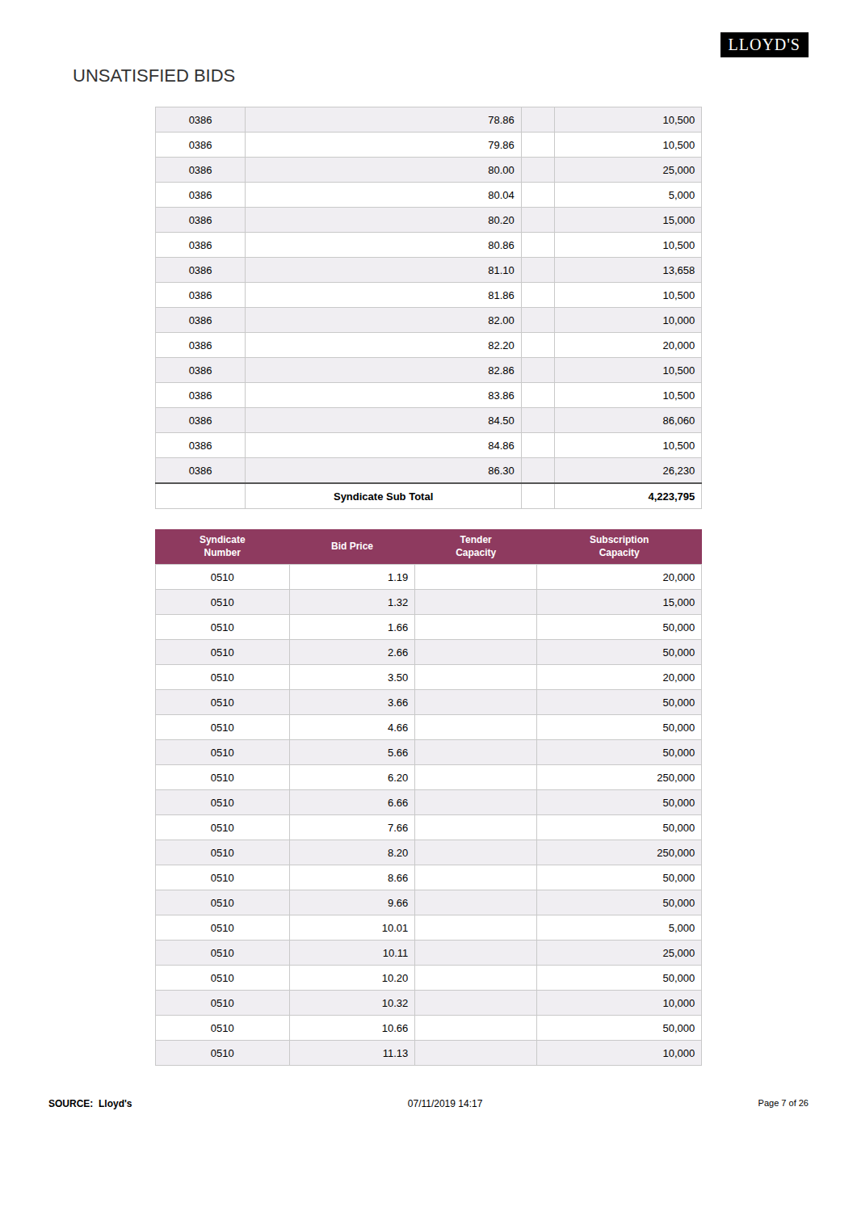LLOYD'S
UNSATISFIED BIDS
| 0386 | 78.86 | | 10,500 |
| 0386 | 79.86 | | 10,500 |
| 0386 | 80.00 | | 25,000 |
| 0386 | 80.04 | | 5,000 |
| 0386 | 80.20 | | 15,000 |
| 0386 | 80.86 | | 10,500 |
| 0386 | 81.10 | | 13,658 |
| 0386 | 81.86 | | 10,500 |
| 0386 | 82.00 | | 10,000 |
| 0386 | 82.20 | | 20,000 |
| 0386 | 82.86 | | 10,500 |
| 0386 | 83.86 | | 10,500 |
| 0386 | 84.50 | | 86,060 |
| 0386 | 84.86 | | 10,500 |
| 0386 | 86.30 | | 26,230 |
| | Syndicate Sub Total | | 4,223,795 |
| Syndicate Number | Bid Price | Tender Capacity | Subscription Capacity |
| --- | --- | --- | --- |
| 0510 | 1.19 | | 20,000 |
| 0510 | 1.32 | | 15,000 |
| 0510 | 1.66 | | 50,000 |
| 0510 | 2.66 | | 50,000 |
| 0510 | 3.50 | | 20,000 |
| 0510 | 3.66 | | 50,000 |
| 0510 | 4.66 | | 50,000 |
| 0510 | 5.66 | | 50,000 |
| 0510 | 6.20 | | 250,000 |
| 0510 | 6.66 | | 50,000 |
| 0510 | 7.66 | | 50,000 |
| 0510 | 8.20 | | 250,000 |
| 0510 | 8.66 | | 50,000 |
| 0510 | 9.66 | | 50,000 |
| 0510 | 10.01 | | 5,000 |
| 0510 | 10.11 | | 25,000 |
| 0510 | 10.20 | | 50,000 |
| 0510 | 10.32 | | 10,000 |
| 0510 | 10.66 | | 50,000 |
| 0510 | 11.13 | | 10,000 |
SOURCE: Lloyd's
07/11/2019 14:17
Page 7 of 26